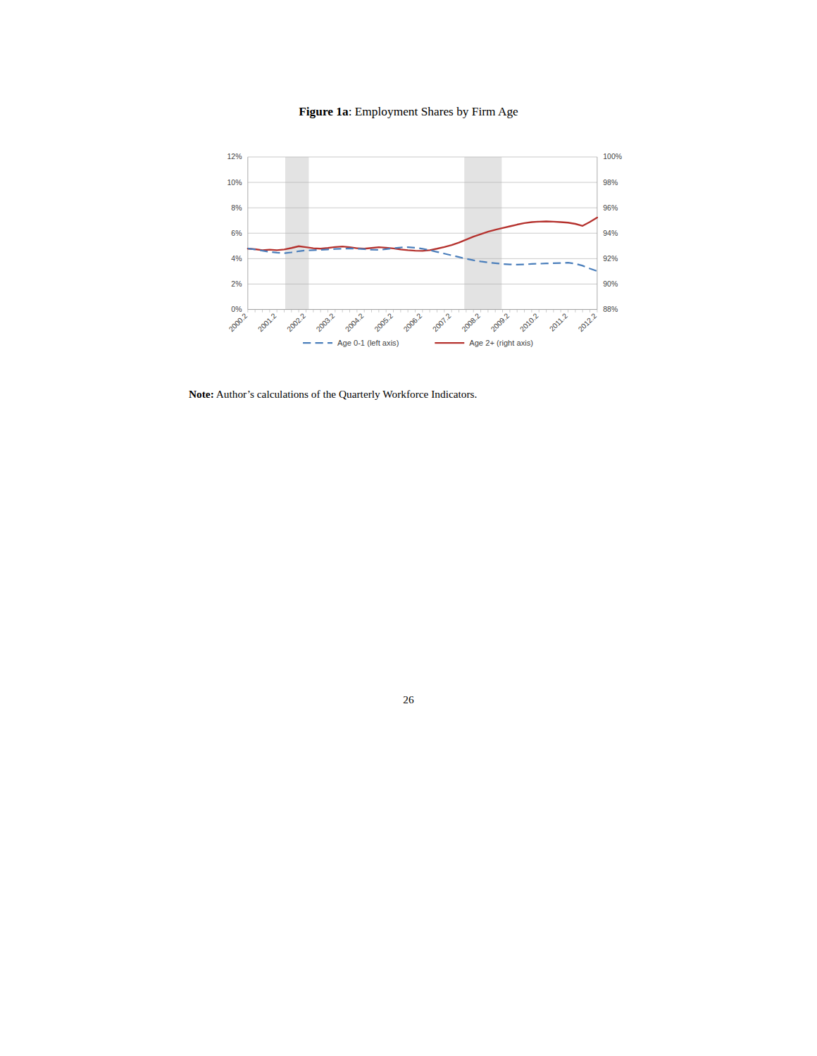Figure 1a: Employment Shares by Firm Age
12% 10% 8% 6% 4% 2% 0% 100% 98% 96% 94% 92% 90% 88% 2000.2 2001.2 2002.2 2003.2 2004.2 2005.2 2006.2 2007.2 2008.2 2009.2 2010.2 2011.2 2012.2 Age 0-1 (left axis) Age 2+ (right axis)
Note: Author’s calculations of the Quarterly Workforce Indicators.
26